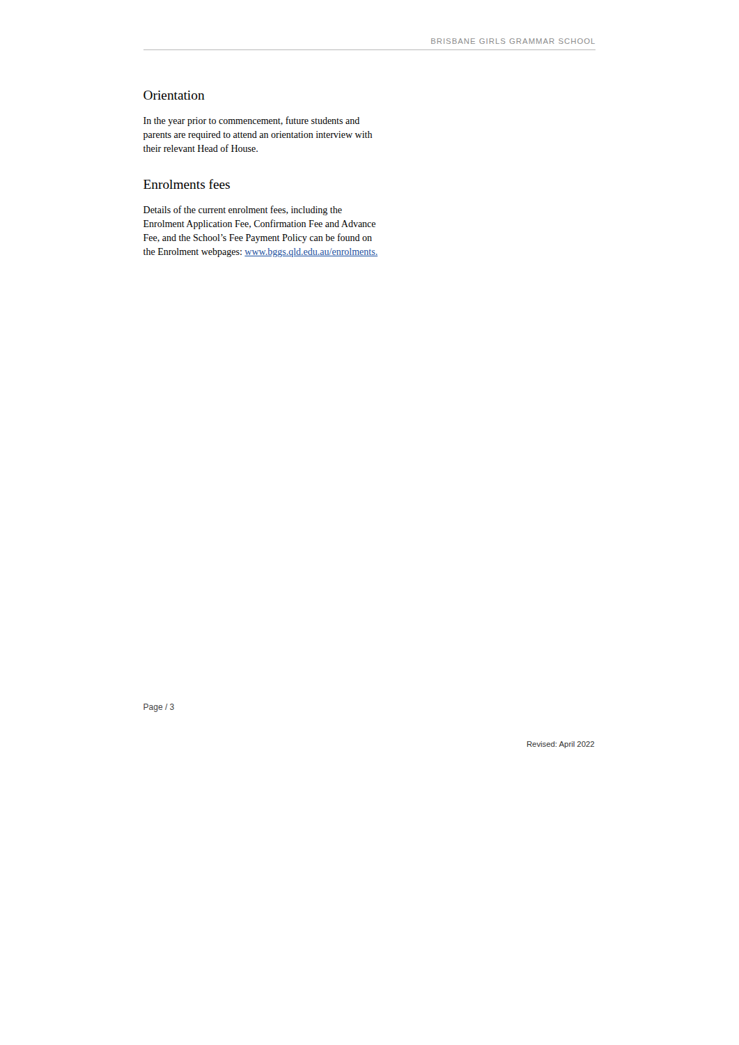Brisbane Girls Grammar School
Orientation
In the year prior to commencement, future students and parents are required to attend an orientation interview with their relevant Head of House.
Enrolments fees
Details of the current enrolment fees, including the Enrolment Application Fee, Confirmation Fee and Advance Fee, and the School’s Fee Payment Policy can be found on the Enrolment webpages: www.bggs.qld.edu.au/enrolments.
Page / 3
Revised: April 2022